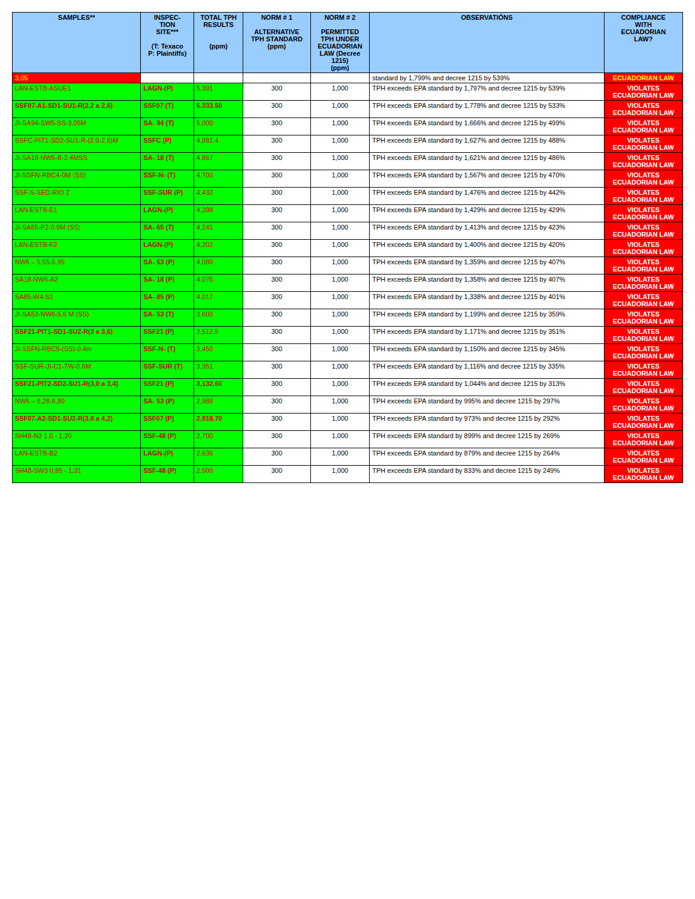| SAMPLES** | INSPEC- TION SITE*** (T: Texaco P: Plaintiffs) | TOTAL TPH RESULTS (ppm) | NORM # 1 ALTERNATIVE TPH STANDARD (ppm) | NORM # 2 PERMITTED TPH UNDER ECUADORIAN LAW (Decree 1215) (ppm) | OBSERVATIÓNS | COMPLIANCE WITH ECUADORIAN LAW? |
| --- | --- | --- | --- | --- | --- | --- |
| 3,05 | | | | | standard by 1,799% and decree 1215 by 539% | ECUADORIAN LAW |
| LAN-ESTB-ASUE1 | LAGN-(P) | 5,391 | 300 | 1,000 | TPH exceeds EPA standard by 1,797% and decree 1215 by 539% | VIOLATES ECUADORIAN LAW |
| SSF07-A1-SD1-SU1-R(2,2 a 2,6) | SSF07 (T) | 5,333.50 | 300 | 1,000 | TPH exceeds EPA standard by 1,778% and decree 1215 by 533% | VIOLATES ECUADORIAN LAW |
| JI-SA94-SW5-SS-3,05M | SA- 94 (T) | 5,000 | 300 | 1,000 | TPH exceeds EPA standard by 1,666% and decree 1215 by 499% | VIOLATES ECUADORIAN LAW |
| SSFC-PIT1-SD2-SU1-R-(2.0-2.6)M | SSFC (P) | 4,881.4 | 300 | 1,000 | TPH exceeds EPA standard by 1,627% and decree 1215 by 488% | VIOLATES ECUADORIAN LAW |
| JI-SA18-NW5-B-2.4MSS | SA- 18 (T) | 4,867 | 300 | 1,000 | TPH exceeds EPA standard by 1,621% and decree 1215 by 486% | VIOLATES ECUADORIAN LAW |
| JI-SSFN-RBC4-0M (SS) | SSF-N- (T) | 4,700 | 300 | 1,000 | TPH exceeds EPA standard by 1,567% and decree 1215 by 470% | VIOLATES ECUADORIAN LAW |
| SSF-S-SED-RIO 2 | SSF-SUR (P) | 4,432 | 300 | 1,000 | TPH exceeds EPA standard by 1,476% and decree 1215 by 442% | VIOLATES ECUADORIAN LAW |
| LAN-ESTB-E1 | LAGN-(P) | 4,288 | 300 | 1,000 | TPH exceeds EPA standard by 1,429% and decree 1215 by 429% | VIOLATES ECUADORIAN LAW |
| JI-SA65-P2-0.9M (SS) | SA- 65 (T) | 4,241 | 300 | 1,000 | TPH exceeds EPA standard by 1,413% and decree 1215 by 423% | VIOLATES ECUADORIAN LAW |
| LAN-ESTB-F2 | LAGN-(P) | 4,202 | 300 | 1,000 | TPH exceeds EPA standard by 1,400% and decree 1215 by 420% | VIOLATES ECUADORIAN LAW |
| NW6 – 5,55-5,95 | SA- 53 (P) | 4,080 | 300 | 1,000 | TPH exceeds EPA standard by 1,359% and decree 1215 by 407% | VIOLATES ECUADORIAN LAW |
| SA18-NW6-A2 | SA- 18 (P) | 4,076 | 300 | 1,000 | TPH exceeds EPA standard by 1,358% and decree 1215 by 407% | VIOLATES ECUADORIAN LAW |
| SA85-W4-S1 | SA- 85 (P) | 4,017 | 300 | 1,000 | TPH exceeds EPA standard by 1,338% and decree 1215 by 401% | VIOLATES ECUADORIAN LAW |
| JI-SA53-NW6-5,6 M (SS) | SA- 53 (T) | 3,600 | 300 | 1,000 | TPH exceeds EPA standard by 1,199% and decree 1215 by 359% | VIOLATES ECUADORIAN LAW |
| SSF21-PIT1-SD1-SU2-R(3 a 3,6) | SSF21 (P) | 3,512.5 | 300 | 1,000 | TPH exceeds EPA standard by 1,171% and decree 1215 by 351% | VIOLATES ECUADORIAN LAW |
| JI-SSFN-RBC5-(SS)-0.4m | SSF-N- (T) | 3,450 | 300 | 1,000 | TPH exceeds EPA standard by 1,150% and decree 1215 by 345% | VIOLATES ECUADORIAN LAW |
| SSF-SUR-JI-C1-TW-0.6M | SSF-SUR (T) | 3,351 | 300 | 1,000 | TPH exceeds EPA standard by 1,116% and decree 1215 by 335% | VIOLATES ECUADORIAN LAW |
| SSF21-PIT2-SD2-SU1-R(3,0 a 3,4) | SSF21 (P) | 3,132.60 | 300 | 1,000 | TPH exceeds EPA standard by 1,044% and decree 1215 by 313% | VIOLATES ECUADORIAN LAW |
| NW6 – 6,28-6,80 | SA- 53 (P) | 2,988 | 300 | 1,000 | TPH exceeds EPA standard by 995% and decree 1215 by 297% | VIOLATES ECUADORIAN LAW |
| SSF07-A2-SD1-SU2-R(3,8 a 4,2) | SSF07 (P) | 2,918.70 | 300 | 1,000 | TPH exceeds EPA standard by 973% and decree 1215 by 292% | VIOLATES ECUADORIAN LAW |
| SH48-N3 1,0 - 1,20 | SSF-48 (P) | 2,700 | 300 | 1,000 | TPH exceeds EPA standard by 899% and decree 1215 by 269% | VIOLATES ECUADORIAN LAW |
| LAN-ESTB-B2 | LAGN-(P) | 2,636 | 300 | 1,000 | TPH exceeds EPA standard by 879% and decree 1215 by 264% | VIOLATES ECUADORIAN LAW |
| SH48-SW3 0,85 - 1,31 | SSF-48 (P) | 2,500 | 300 | 1,000 | TPH exceeds EPA standard by 833% and decree 1215 by 249% | VIOLATES ECUADORIAN LAW |